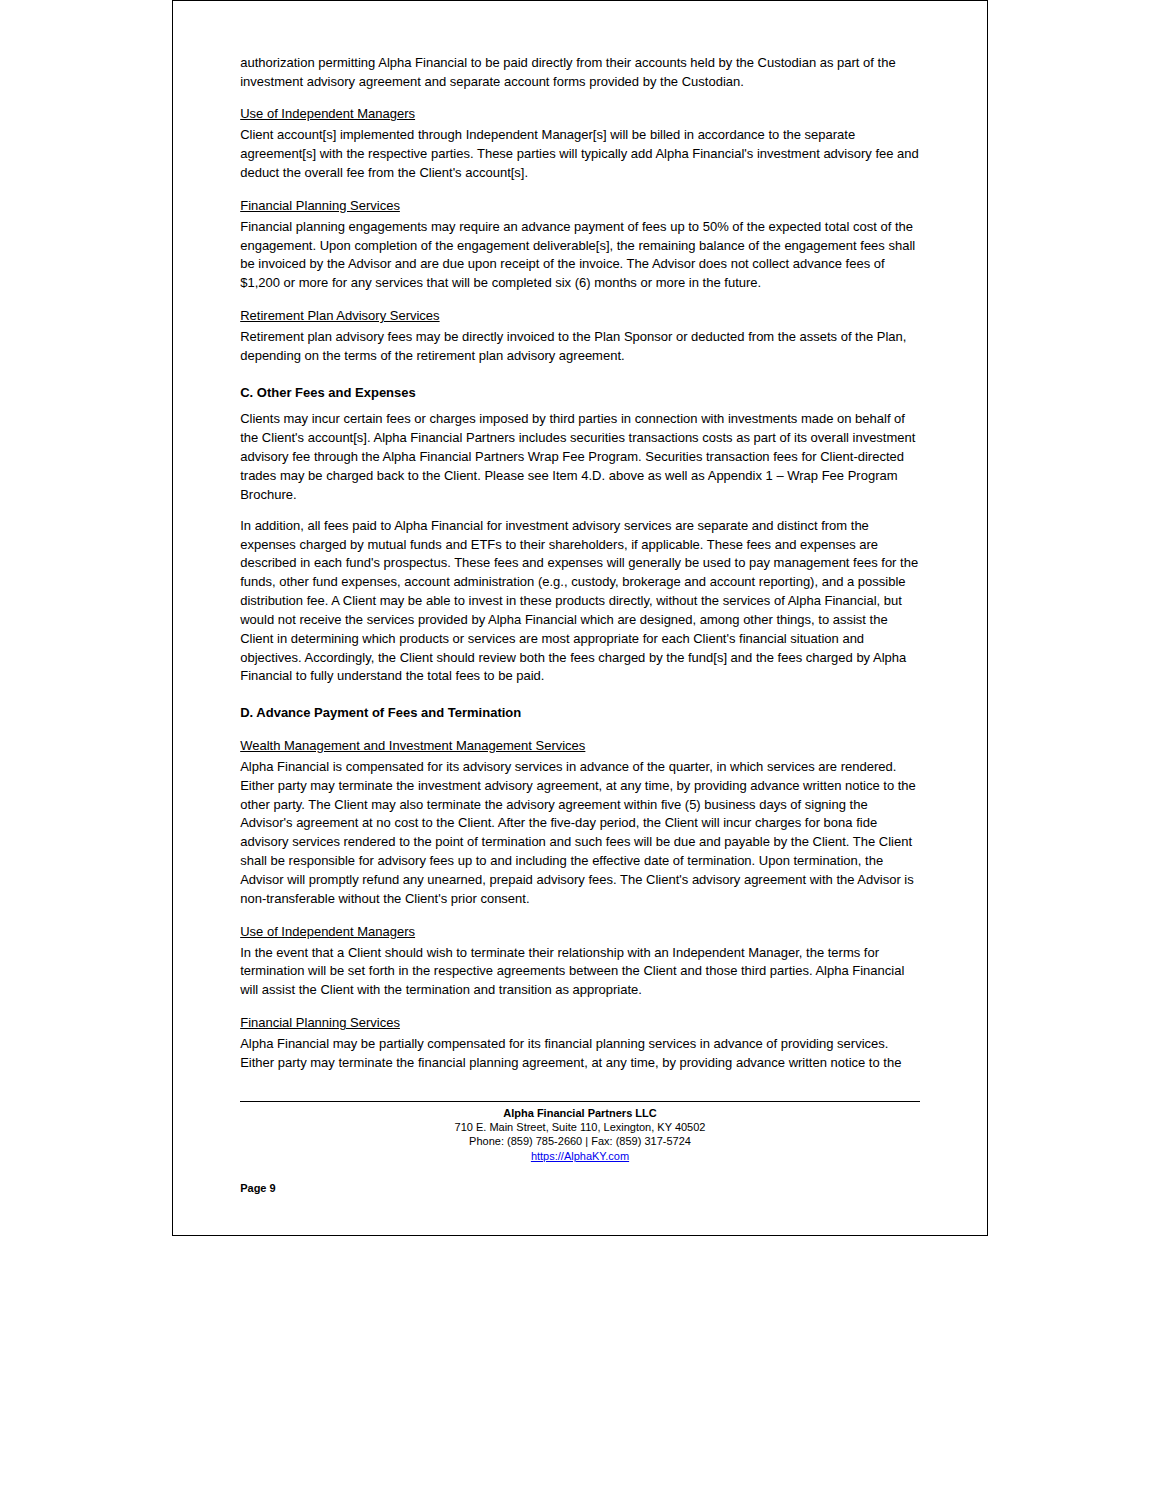authorization permitting Alpha Financial to be paid directly from their accounts held by the Custodian as part of the investment advisory agreement and separate account forms provided by the Custodian.
Use of Independent Managers
Client account[s] implemented through Independent Manager[s] will be billed in accordance to the separate agreement[s] with the respective parties. These parties will typically add Alpha Financial's investment advisory fee and deduct the overall fee from the Client's account[s].
Financial Planning Services
Financial planning engagements may require an advance payment of fees up to 50% of the expected total cost of the engagement. Upon completion of the engagement deliverable[s], the remaining balance of the engagement fees shall be invoiced by the Advisor and are due upon receipt of the invoice. The Advisor does not collect advance fees of $1,200 or more for any services that will be completed six (6) months or more in the future.
Retirement Plan Advisory Services
Retirement plan advisory fees may be directly invoiced to the Plan Sponsor or deducted from the assets of the Plan, depending on the terms of the retirement plan advisory agreement.
C. Other Fees and Expenses
Clients may incur certain fees or charges imposed by third parties in connection with investments made on behalf of the Client's account[s]. Alpha Financial Partners includes securities transactions costs as part of its overall investment advisory fee through the Alpha Financial Partners Wrap Fee Program. Securities transaction fees for Client-directed trades may be charged back to the Client. Please see Item 4.D. above as well as Appendix 1 – Wrap Fee Program Brochure.
In addition, all fees paid to Alpha Financial for investment advisory services are separate and distinct from the expenses charged by mutual funds and ETFs to their shareholders, if applicable. These fees and expenses are described in each fund's prospectus. These fees and expenses will generally be used to pay management fees for the funds, other fund expenses, account administration (e.g., custody, brokerage and account reporting), and a possible distribution fee. A Client may be able to invest in these products directly, without the services of Alpha Financial, but would not receive the services provided by Alpha Financial which are designed, among other things, to assist the Client in determining which products or services are most appropriate for each Client's financial situation and objectives. Accordingly, the Client should review both the fees charged by the fund[s] and the fees charged by Alpha Financial to fully understand the total fees to be paid.
D. Advance Payment of Fees and Termination
Wealth Management and Investment Management Services
Alpha Financial is compensated for its advisory services in advance of the quarter, in which services are rendered. Either party may terminate the investment advisory agreement, at any time, by providing advance written notice to the other party. The Client may also terminate the advisory agreement within five (5) business days of signing the Advisor's agreement at no cost to the Client. After the five-day period, the Client will incur charges for bona fide advisory services rendered to the point of termination and such fees will be due and payable by the Client. The Client shall be responsible for advisory fees up to and including the effective date of termination. Upon termination, the Advisor will promptly refund any unearned, prepaid advisory fees. The Client's advisory agreement with the Advisor is non-transferable without the Client's prior consent.
Use of Independent Managers
In the event that a Client should wish to terminate their relationship with an Independent Manager, the terms for termination will be set forth in the respective agreements between the Client and those third parties. Alpha Financial will assist the Client with the termination and transition as appropriate.
Financial Planning Services
Alpha Financial may be partially compensated for its financial planning services in advance of providing services. Either party may terminate the financial planning agreement, at any time, by providing advance written notice to the
Alpha Financial Partners LLC
710 E. Main Street, Suite 110, Lexington, KY 40502
Phone: (859) 785-2660 | Fax: (859) 317-5724
https://AlphaKY.com
Page 9